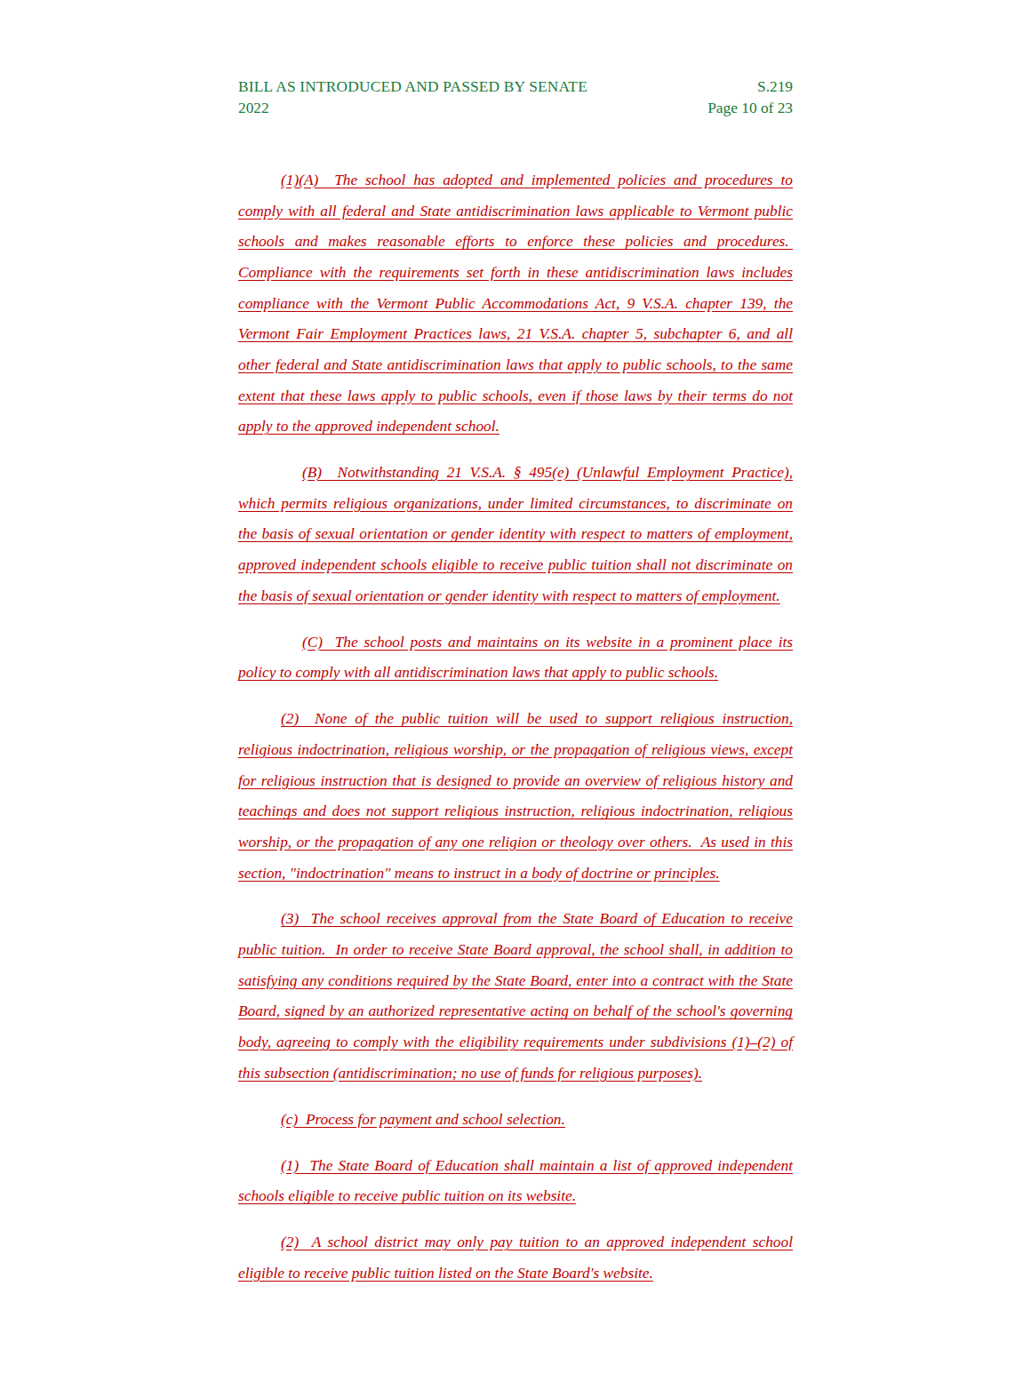BILL AS INTRODUCED AND PASSED BY SENATE
2022
S.219
Page 10 of 23
(1)(A) The school has adopted and implemented policies and procedures to comply with all federal and State antidiscrimination laws applicable to Vermont public schools and makes reasonable efforts to enforce these policies and procedures. Compliance with the requirements set forth in these antidiscrimination laws includes compliance with the Vermont Public Accommodations Act, 9 V.S.A. chapter 139, the Vermont Fair Employment Practices laws, 21 V.S.A. chapter 5, subchapter 6, and all other federal and State antidiscrimination laws that apply to public schools, to the same extent that these laws apply to public schools, even if those laws by their terms do not apply to the approved independent school.
(B) Notwithstanding 21 V.S.A. § 495(e) (Unlawful Employment Practice), which permits religious organizations, under limited circumstances, to discriminate on the basis of sexual orientation or gender identity with respect to matters of employment, approved independent schools eligible to receive public tuition shall not discriminate on the basis of sexual orientation or gender identity with respect to matters of employment.
(C) The school posts and maintains on its website in a prominent place its policy to comply with all antidiscrimination laws that apply to public schools.
(2) None of the public tuition will be used to support religious instruction, religious indoctrination, religious worship, or the propagation of religious views, except for religious instruction that is designed to provide an overview of religious history and teachings and does not support religious instruction, religious indoctrination, religious worship, or the propagation of any one religion or theology over others. As used in this section, "indoctrination" means to instruct in a body of doctrine or principles.
(3) The school receives approval from the State Board of Education to receive public tuition. In order to receive State Board approval, the school shall, in addition to satisfying any conditions required by the State Board, enter into a contract with the State Board, signed by an authorized representative acting on behalf of the school's governing body, agreeing to comply with the eligibility requirements under subdivisions (1)–(2) of this subsection (antidiscrimination; no use of funds for religious purposes).
(c) Process for payment and school selection.
(1) The State Board of Education shall maintain a list of approved independent schools eligible to receive public tuition on its website.
(2) A school district may only pay tuition to an approved independent school eligible to receive public tuition listed on the State Board's website.